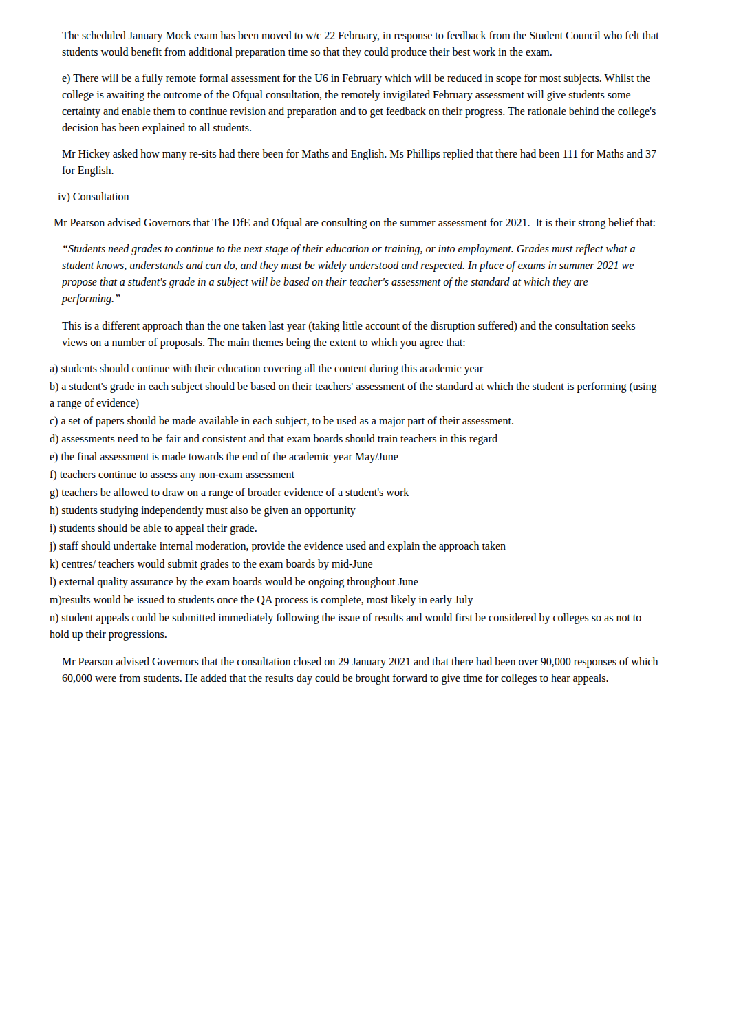The scheduled January Mock exam has been moved to w/c 22 February, in response to feedback from the Student Council who felt that students would benefit from additional preparation time so that they could produce their best work in the exam.
e) There will be a fully remote formal assessment for the U6 in February which will be reduced in scope for most subjects. Whilst the college is awaiting the outcome of the Ofqual consultation, the remotely invigilated February assessment will give students some certainty and enable them to continue revision and preparation and to get feedback on their progress. The rationale behind the college's decision has been explained to all students.
Mr Hickey asked how many re-sits had there been for Maths and English. Ms Phillips replied that there had been 111 for Maths and 37 for English.
iv) Consultation
Mr Pearson advised Governors that The DfE and Ofqual are consulting on the summer assessment for 2021. It is their strong belief that:
“Students need grades to continue to the next stage of their education or training, or into employment. Grades must reflect what a student knows, understands and can do, and they must be widely understood and respected. In place of exams in summer 2021 we propose that a student's grade in a subject will be based on their teacher's assessment of the standard at which they are performing.”
This is a different approach than the one taken last year (taking little account of the disruption suffered) and the consultation seeks views on a number of proposals. The main themes being the extent to which you agree that:
a) students should continue with their education covering all the content during this academic year
b) a student's grade in each subject should be based on their teachers' assessment of the standard at which the student is performing (using a range of evidence)
c) a set of papers should be made available in each subject, to be used as a major part of their assessment.
d) assessments need to be fair and consistent and that exam boards should train teachers in this regard
e) the final assessment is made towards the end of the academic year May/June
f) teachers continue to assess any non-exam assessment
g) teachers be allowed to draw on a range of broader evidence of a student's work
h) students studying independently must also be given an opportunity
i) students should be able to appeal their grade.
j) staff should undertake internal moderation, provide the evidence used and explain the approach taken
k) centres/ teachers would submit grades to the exam boards by mid-June
l) external quality assurance by the exam boards would be ongoing throughout June
m)results would be issued to students once the QA process is complete, most likely in early July
n) student appeals could be submitted immediately following the issue of results and would first be considered by colleges so as not to hold up their progressions.
Mr Pearson advised Governors that the consultation closed on 29 January 2021 and that there had been over 90,000 responses of which 60,000 were from students. He added that the results day could be brought forward to give time for colleges to hear appeals.